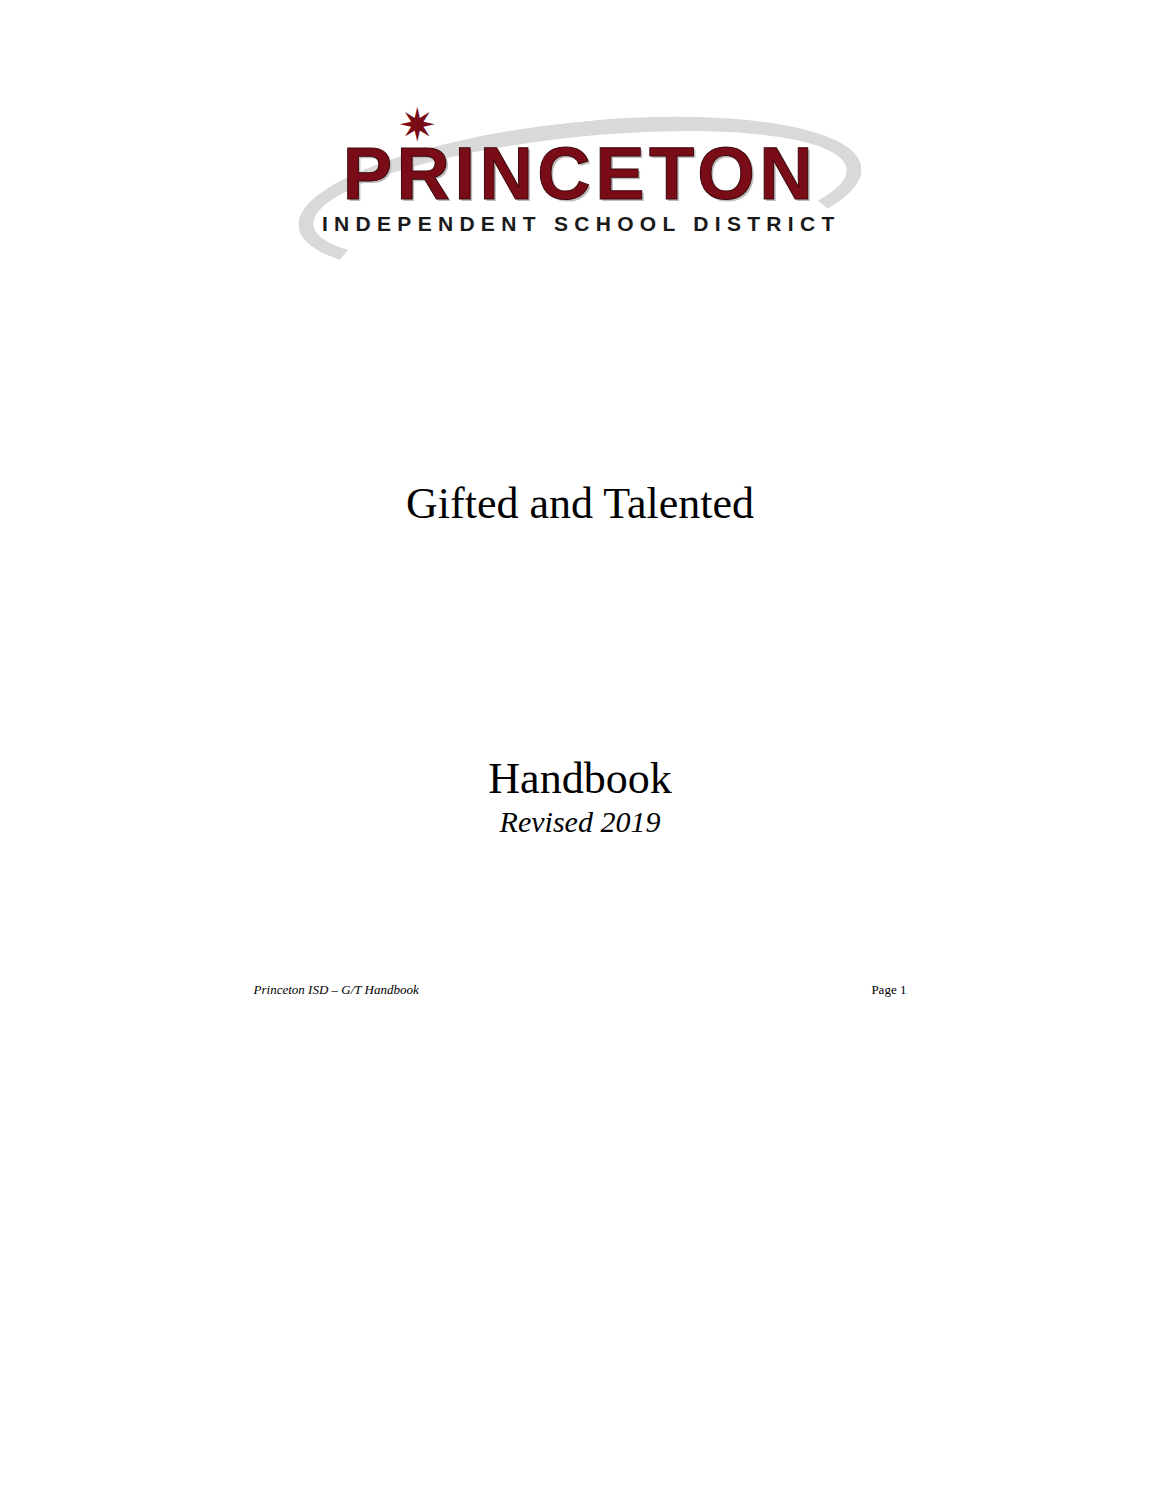✷
PRINCETON
INDEPENDENT SCHOOL DISTRICT
Gifted and Talented
Handbook
Revised 2019
Princeton ISD – G/T Handbook
Page 1